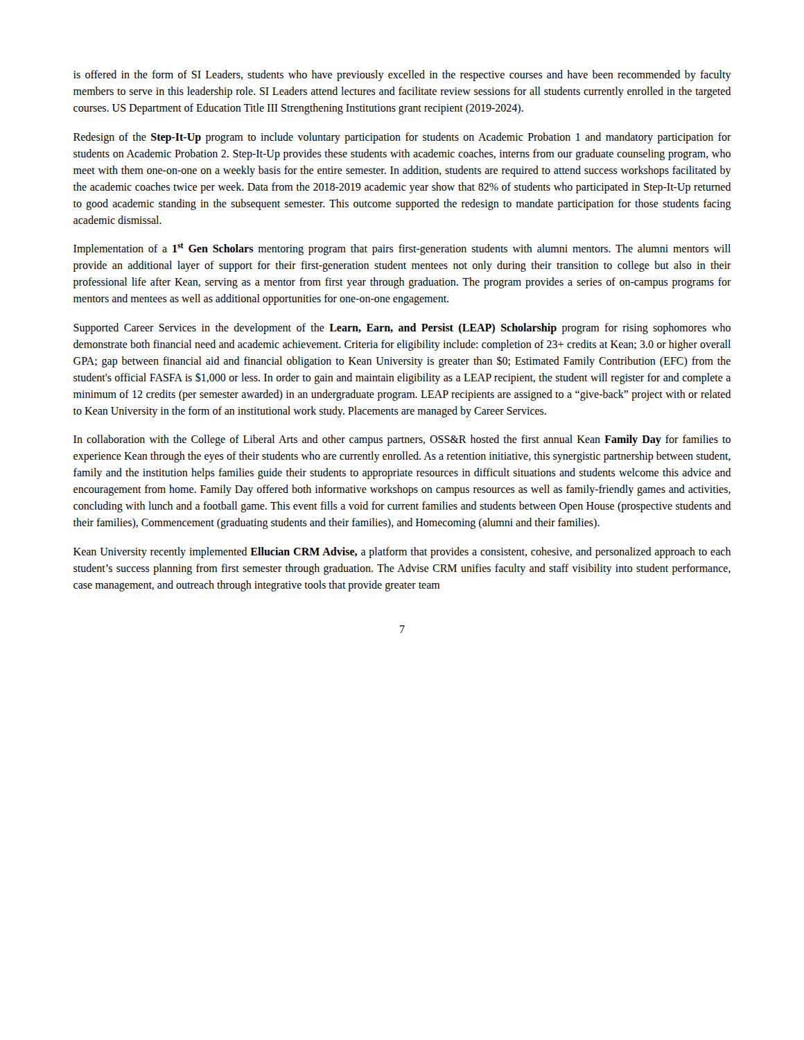is offered in the form of SI Leaders, students who have previously excelled in the respective courses and have been recommended by faculty members to serve in this leadership role. SI Leaders attend lectures and facilitate review sessions for all students currently enrolled in the targeted courses. US Department of Education Title III Strengthening Institutions grant recipient (2019-2024).
Redesign of the Step-It-Up program to include voluntary participation for students on Academic Probation 1 and mandatory participation for students on Academic Probation 2. Step-It-Up provides these students with academic coaches, interns from our graduate counseling program, who meet with them one-on-one on a weekly basis for the entire semester. In addition, students are required to attend success workshops facilitated by the academic coaches twice per week. Data from the 2018-2019 academic year show that 82% of students who participated in Step-It-Up returned to good academic standing in the subsequent semester. This outcome supported the redesign to mandate participation for those students facing academic dismissal.
Implementation of a 1st Gen Scholars mentoring program that pairs first-generation students with alumni mentors. The alumni mentors will provide an additional layer of support for their first-generation student mentees not only during their transition to college but also in their professional life after Kean, serving as a mentor from first year through graduation. The program provides a series of on-campus programs for mentors and mentees as well as additional opportunities for one-on-one engagement.
Supported Career Services in the development of the Learn, Earn, and Persist (LEAP) Scholarship program for rising sophomores who demonstrate both financial need and academic achievement. Criteria for eligibility include: completion of 23+ credits at Kean; 3.0 or higher overall GPA; gap between financial aid and financial obligation to Kean University is greater than $0; Estimated Family Contribution (EFC) from the student's official FASFA is $1,000 or less. In order to gain and maintain eligibility as a LEAP recipient, the student will register for and complete a minimum of 12 credits (per semester awarded) in an undergraduate program. LEAP recipients are assigned to a “give-back” project with or related to Kean University in the form of an institutional work study. Placements are managed by Career Services.
In collaboration with the College of Liberal Arts and other campus partners, OSS&R hosted the first annual Kean Family Day for families to experience Kean through the eyes of their students who are currently enrolled. As a retention initiative, this synergistic partnership between student, family and the institution helps families guide their students to appropriate resources in difficult situations and students welcome this advice and encouragement from home. Family Day offered both informative workshops on campus resources as well as family-friendly games and activities, concluding with lunch and a football game. This event fills a void for current families and students between Open House (prospective students and their families), Commencement (graduating students and their families), and Homecoming (alumni and their families).
Kean University recently implemented Ellucian CRM Advise, a platform that provides a consistent, cohesive, and personalized approach to each student’s success planning from first semester through graduation. The Advise CRM unifies faculty and staff visibility into student performance, case management, and outreach through integrative tools that provide greater team
7